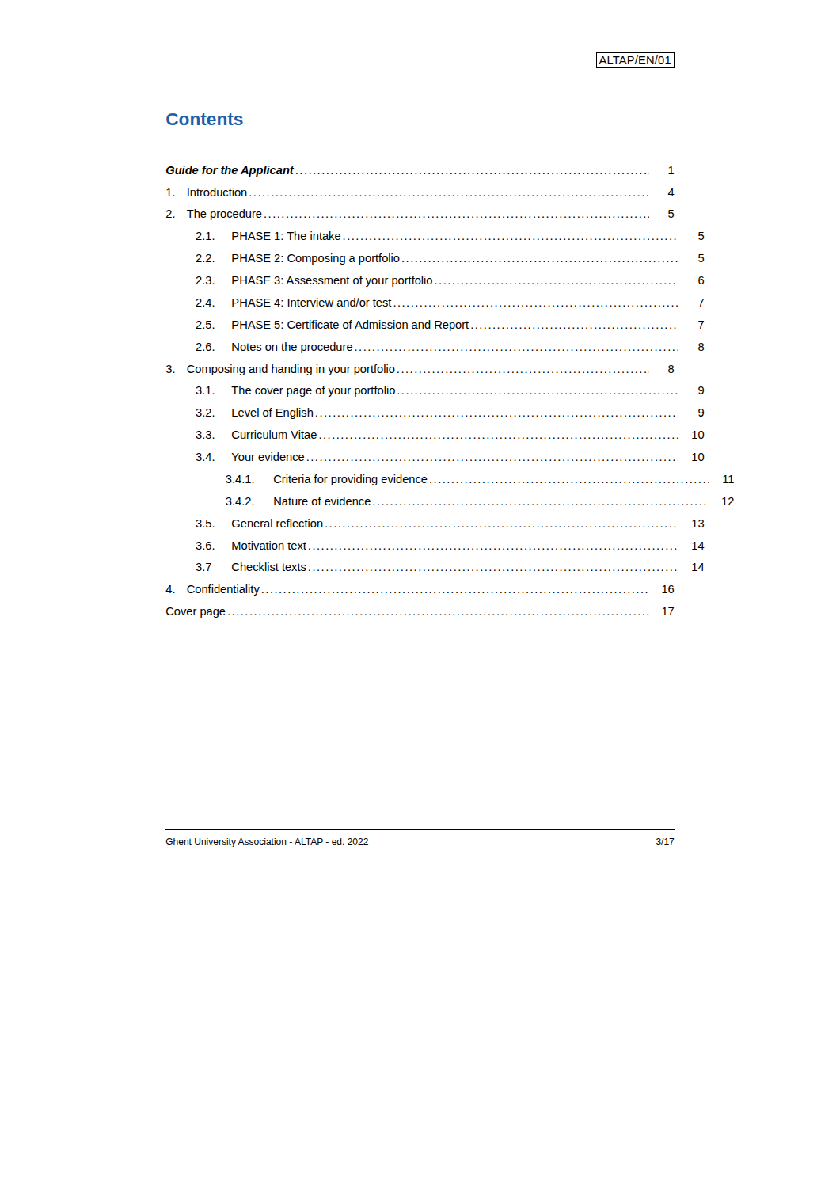ALTAP/EN/01
Contents
Guide for the Applicant .................................................................................................. 1
1. Introduction ................................................................................................................. 4
2. The procedure ........................................................................................................... 5
2.1. PHASE 1: The intake .................................................................................................. 5
2.2. PHASE 2: Composing a portfolio .............................................................................. 5
2.3. PHASE 3: Assessment of your portfolio ..................................................................... 6
2.4. PHASE 4: Interview and/or test ................................................................................ 7
2.5. PHASE 5: Certificate of Admission and Report ......................................................... 7
2.6. Notes on the procedure ............................................................................................ 8
3. Composing and handing in your portfolio ......................................................................... 8
3.1. The cover page of your portfolio .............................................................................. 9
3.2. Level of English ....................................................................................................... 9
3.3. Curriculum Vitae ..................................................................................................... 10
3.4. Your evidence ......................................................................................................... 10
3.4.1. Criteria for providing evidence ......................................................................... 11
3.4.2. Nature of evidence .......................................................................................... 12
3.5. General reflection .................................................................................................... 13
3.6. Motivation text ....................................................................................................... 14
3.7 Checklist texts ....................................................................................................... 14
4. Confidentiality ........................................................................................................... 16
Cover page ......................................................................................................................... 17
Ghent University Association - ALTAP - ed. 2022 3/17